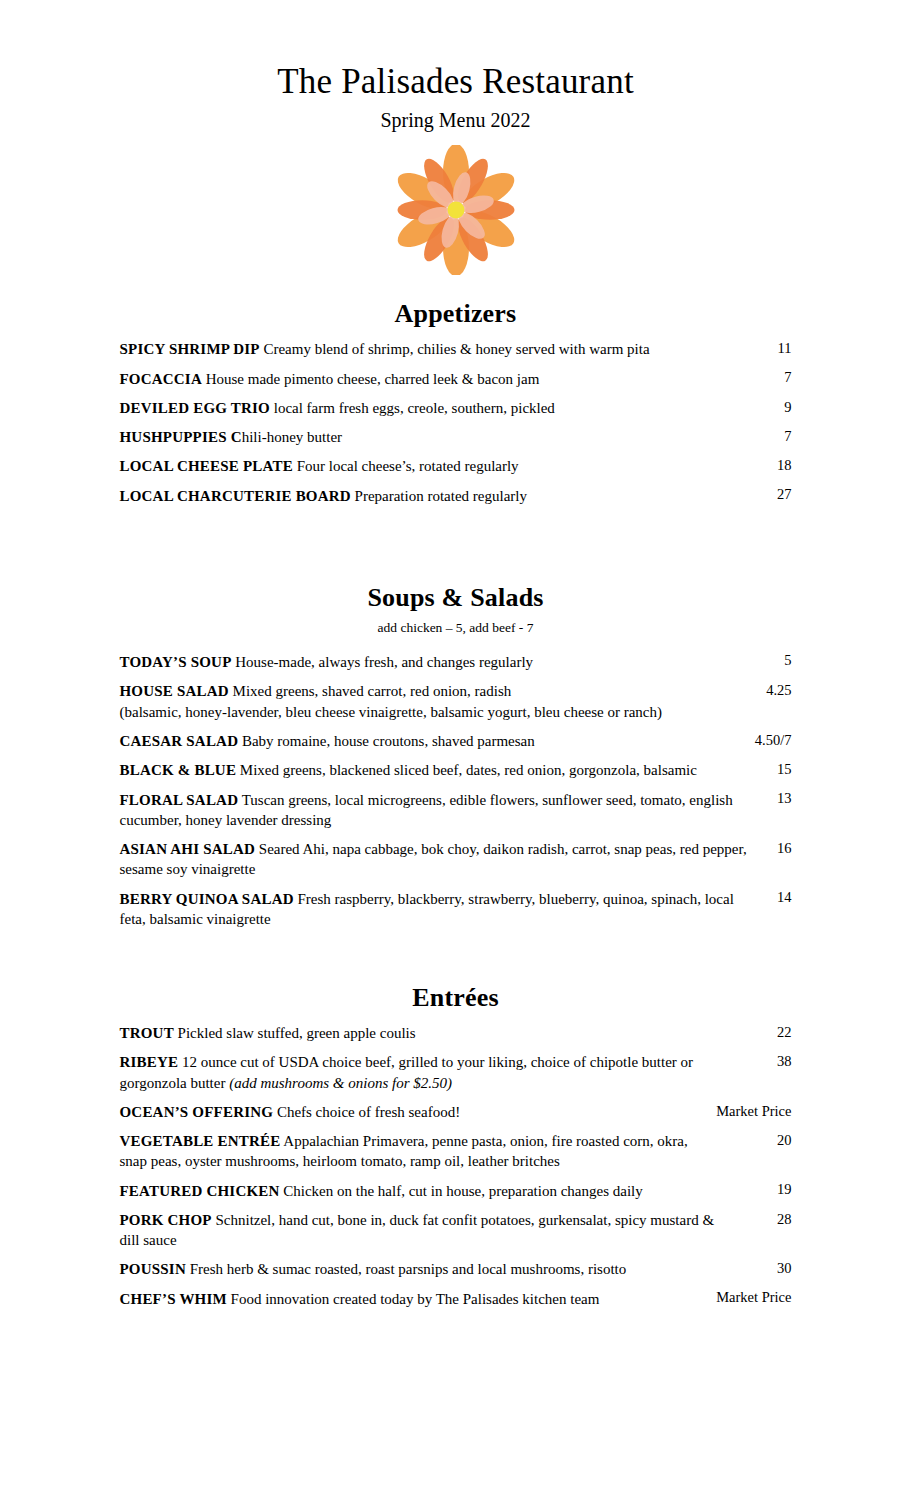The Palisades Restaurant
Spring Menu 2022
Appetizers
| SPICY SHRIMP DIP Creamy blend of shrimp, chilies & honey served with warm pita | 11 |
| FOCACCIA House made pimento cheese, charred leek & bacon jam | 7 |
| DEVILED EGG TRIO local farm fresh eggs, creole, southern, pickled | 9 |
| HUSHPUPPIES C hili-honey butter | 7 |
| LOCAL CHEESE PLATE Four local cheese’s, rotated regularly | 18 |
| LOCAL CHARCUTERIE BOARD Preparation rotated regularly | 27 |
Soups & Salads
add chicken – 5, add beef - 7
| TODAY’S SOUP House-made, always fresh, and changes regularly | 5 |
| HOUSE SALAD Mixed greens, shaved carrot, red onion, radish (balsamic, honey-lavender, bleu cheese vinaigrette, balsamic yogurt, bleu cheese or ranch) | 4.25 |
| CAESAR SALAD Baby romaine, house croutons, shaved parmesan | 4.50/7 |
| BLACK & BLUE Mixed greens, blackened sliced beef, dates, red onion, gorgonzola, balsamic | 15 |
| FLORAL SALAD Tuscan greens, local microgreens, edible flowers, sunflower seed, tomato, english cucumber, honey lavender dressing | 13 |
| ASIAN AHI SALAD Seared Ahi, napa cabbage, bok choy, daikon radish, carrot, snap peas, red pepper, sesame soy vinaigrette | 16 |
| BERRY QUINOA SALAD Fresh raspberry, blackberry, strawberry, blueberry, quinoa, spinach, local feta, balsamic vinaigrette | 14 |
Entrées
| TROUT Pickled slaw stuffed, green apple coulis | 22 |
| RIBEYE 12 ounce cut of USDA choice beef, grilled to your liking, choice of chipotle butter or gorgonzola butter (add mushrooms & onions for $2.50) | 38 |
| OCEAN’S OFFERING Chefs choice of fresh seafood! | Market Price |
| VEGETABLE ENTRÉE Appalachian Primavera, penne pasta, onion, fire roasted corn, okra, snap peas, oyster mushrooms, heirloom tomato, ramp oil, leather britches | 20 |
| FEATURED CHICKEN Chicken on the half, cut in house, preparation changes daily | 19 |
| PORK CHOP Schnitzel, hand cut, bone in, duck fat confit potatoes, gurkensalat, spicy mustard & dill sauce | 28 |
| POUSSIN Fresh herb & sumac roasted, roast parsnips and local mushrooms, risotto | 30 |
| CHEF’S WHIM Food innovation created today by The Palisades kitchen team | Market Price |